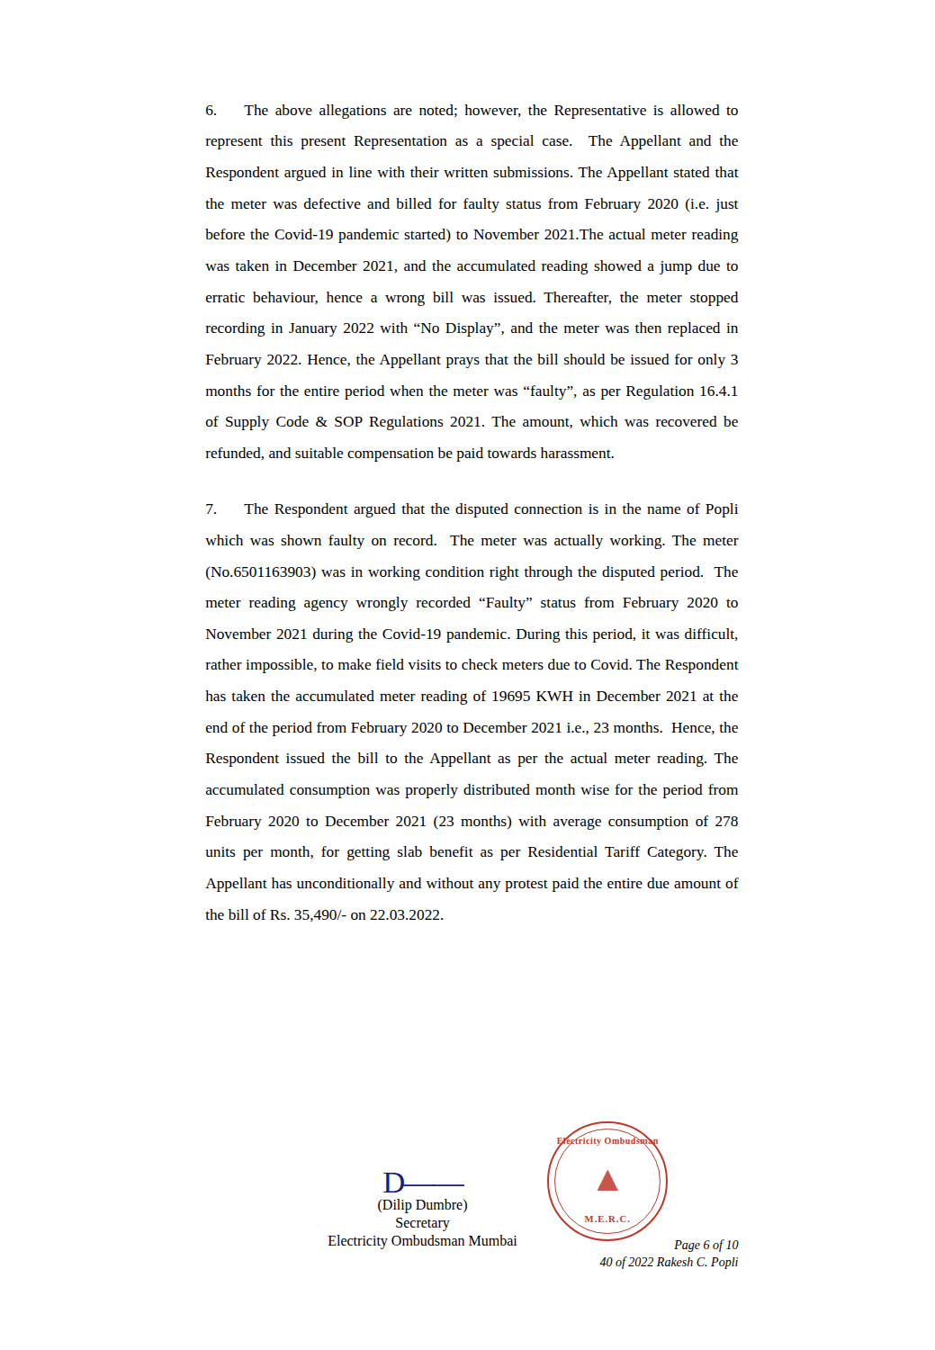6. The above allegations are noted; however, the Representative is allowed to represent this present Representation as a special case. The Appellant and the Respondent argued in line with their written submissions. The Appellant stated that the meter was defective and billed for faulty status from February 2020 (i.e. just before the Covid-19 pandemic started) to November 2021.The actual meter reading was taken in December 2021, and the accumulated reading showed a jump due to erratic behaviour, hence a wrong bill was issued. Thereafter, the meter stopped recording in January 2022 with “No Display”, and the meter was then replaced in February 2022. Hence, the Appellant prays that the bill should be issued for only 3 months for the entire period when the meter was “faulty”, as per Regulation 16.4.1 of Supply Code & SOP Regulations 2021. The amount, which was recovered be refunded, and suitable compensation be paid towards harassment.
7. The Respondent argued that the disputed connection is in the name of Popli which was shown faulty on record. The meter was actually working. The meter (No.6501163903) was in working condition right through the disputed period. The meter reading agency wrongly recorded “Faulty” status from February 2020 to November 2021 during the Covid-19 pandemic. During this period, it was difficult, rather impossible, to make field visits to check meters due to Covid. The Respondent has taken the accumulated meter reading of 19695 KWH in December 2021 at the end of the period from February 2020 to December 2021 i.e., 23 months. Hence, the Respondent issued the bill to the Appellant as per the actual meter reading. The accumulated consumption was properly distributed month wise for the period from February 2020 to December 2021 (23 months) with average consumption of 278 units per month, for getting slab benefit as per Residential Tariff Category. The Appellant has unconditionally and without any protest paid the entire due amount of the bill of Rs. 35,490/- on 22.03.2022.
D——
(Dilip Dumbre)
Secretary
Electricity Ombudsman Mumbai
Electricity Ombudsman
▲
M.E.R.C.
Page 6 of 10
40 of 2022 Rakesh C. Popli